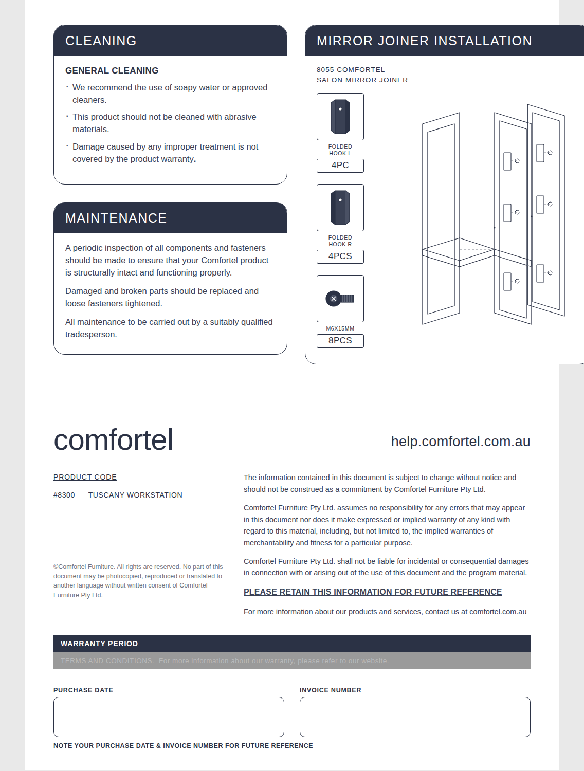CLEANING
GENERAL CLEANING
We recommend the use of soapy water or approved cleaners.
This product should not be cleaned with abrasive materials.
Damage caused by any improper treatment is not covered by the product warranty.
MAINTENANCE
A periodic inspection of all components and fasteners should be made to ensure that your Comfortel product is structurally intact and functioning properly.
Damaged and broken parts should be replaced and loose fasteners tightened.
All maintenance to be carried out by a suitably qualified tradesperson.
MIRROR JOINER INSTALLATION
8055 COMFORTEL
SALON MIRROR JOINER
FOLDED
HOOK L
4PC
FOLDED
HOOK R
4PCS
M6X15MM
8PCS
comfortel
help.comfortel.com.au
PRODUCT CODE
#8300 TUSCANY WORKSTATION
©Comfortel Furniture. All rights are reserved. No part of this document may be photocopied, reproduced or translated to another language without written consent of Comfortel Furniture Pty Ltd.
The information contained in this document is subject to change without notice and should not be construed as a commitment by Comfortel Furniture Pty Ltd.
Comfortel Furniture Pty Ltd. assumes no responsibility for any errors that may appear in this document nor does it make expressed or implied warranty of any kind with regard to this material, including, but not limited to, the implied warranties of merchantability and fitness for a particular purpose.
Comfortel Furniture Pty Ltd. shall not be liable for incidental or consequential damages in connection with or arising out of the use of this document and the program material.
PLEASE RETAIN THIS INFORMATION FOR FUTURE REFERENCE
For more information about our products and services, contact us at comfortel.com.au
WARRANTY PERIOD
TERMS AND CONDITIONS. For more information about our warranty, please refer to our website.
PURCHASE DATE
INVOICE NUMBER
NOTE YOUR PURCHASE DATE & INVOICE NUMBER FOR FUTURE REFERENCE